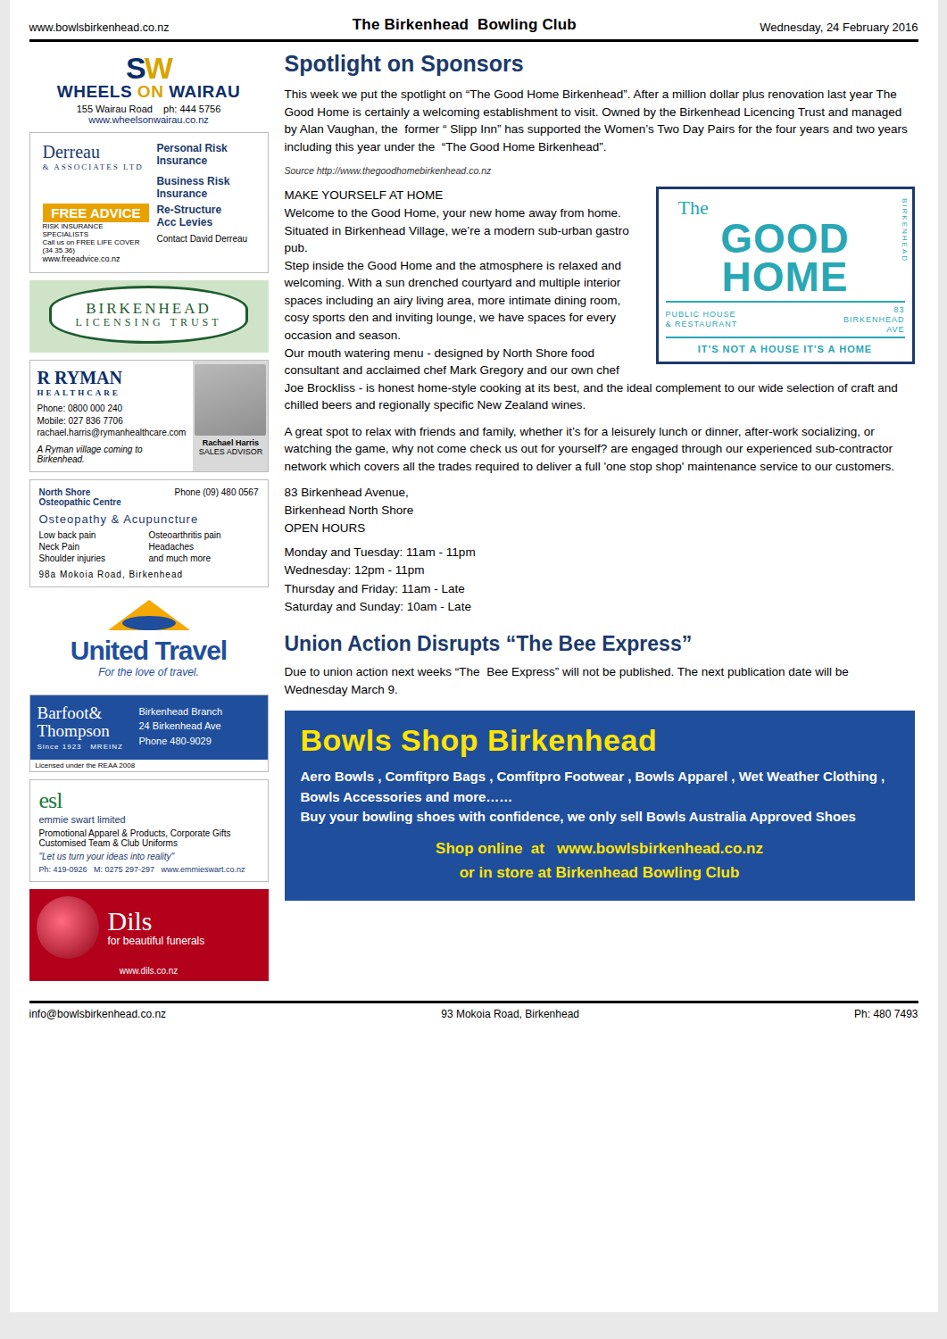www.bowlsbirkenhead.co.nz
The Birkenhead Bowling Club
Wednesday, 24 February 2016
SW
WHEELS ON WAIRAU
155 Wairau Road ph: 444 5756
www.wheelsonwairau.co.nz
| Derreau & ASSOCIATES LTD | Personal Risk Insurance |
| | Business Risk Insurance |
| FREE ADVICE RISK INSURANCE SPECIALISTS Call us on FREE LIFE COVER (34 35 36) www.freeadvice.co.nz | Re-Structure Acc Levies Contact David Derreau |
BIRKENHEAD
LICENSING TRUST
R RYMANHEALTHCARE
Phone: 0800 000 240
Mobile: 027 836 7706
rachael.harris@rymanhealthcare.com
A Ryman village coming to Birkenhead.
Rachael Harris
SALES ADVISOR
North Shore
Osteopathic Centre Phone (09) 480 0567
Osteopathy & Acupuncture
Low back pain
Osteoarthritis pain
Neck Pain
Headaches
Shoulder injuries
and much more
98a Mokoia Road, Birkenhead
United Travel
For the love of travel.
Barfoot&
ThompsonSince 1923 MREINZ
Birkenhead Branch
24 Birkenhead Ave
Phone 480-9029
Licensed under the REAA 2008
esl
emmie swart limited
Promotional Apparel & Products, Corporate Gifts
Customised Team & Club Uniforms
"Let us turn your ideas into reality"
Ph: 419-0926 M: 0275 297-297 www.emmieswart.co.nz
Dils
for beautiful funerals
www.dils.co.nz
Spotlight on Sponsors
This week we put the spotlight on “The Good Home Birkenhead”. After a million dollar plus renovation last year The Good Home is certainly a welcoming establishment to visit. Owned by the Birkenhead Licencing Trust and managed by Alan Vaughan, the former “ Slipp Inn” has supported the Women’s Two Day Pairs for the four years and two years including this year under the “The Good Home Birkenhead”.
Source http://www.thegoodhomebirkenhead.co.nz
BIRKENHEAD
The
GOOD
HOME
PUBLIC HOUSE
& RESTAURANT 83
BIRKENHEAD
AVE
IT'S NOT A HOUSE IT'S A HOME
MAKE YOURSELF AT HOME
Welcome to the Good Home, your new home away from home.
Situated in Birkenhead Village, we’re a modern sub-urban gastro pub.
Step inside the Good Home and the atmosphere is relaxed and welcoming. With a sun drenched courtyard and multiple interior spaces including an airy living area, more intimate dining room, cosy sports den and inviting lounge, we have spaces for every occasion and season.
Our mouth watering menu - designed by North Shore food consultant and acclaimed chef Mark Gregory and our own chef Joe Brockliss - is honest home-style cooking at its best, and the ideal complement to our wide selection of craft and chilled beers and regionally specific New Zealand wines.
A great spot to relax with friends and family, whether it’s for a leisurely lunch or dinner, after-work socializing, or watching the game, why not come check us out for yourself? are engaged through our experienced sub-contractor network which covers all the trades required to deliver a full 'one stop shop' maintenance service to our customers.
83 Birkenhead Avenue,
Birkenhead North Shore
OPEN HOURS
Monday and Tuesday: 11am - 11pm
Wednesday: 12pm - 11pm
Thursday and Friday: 11am - Late
Saturday and Sunday: 10am - Late
Union Action Disrupts “The Bee Express”
Due to union action next weeks “The Bee Express” will not be published. The next publication date will be Wednesday March 9.
Bowls Shop Birkenhead
Aero Bowls , Comfitpro Bags , Comfitpro Footwear , Bowls Apparel , Wet Weather Clothing , Bowls Accessories and more……
Buy your bowling shoes with confidence, we only sell Bowls Australia Approved Shoes
Shop online at www.bowlsbirkenhead.co.nz
or in store at Birkenhead Bowling Club
info@bowlsbirkenhead.co.nz 93 Mokoia Road, Birkenhead Ph: 480 7493